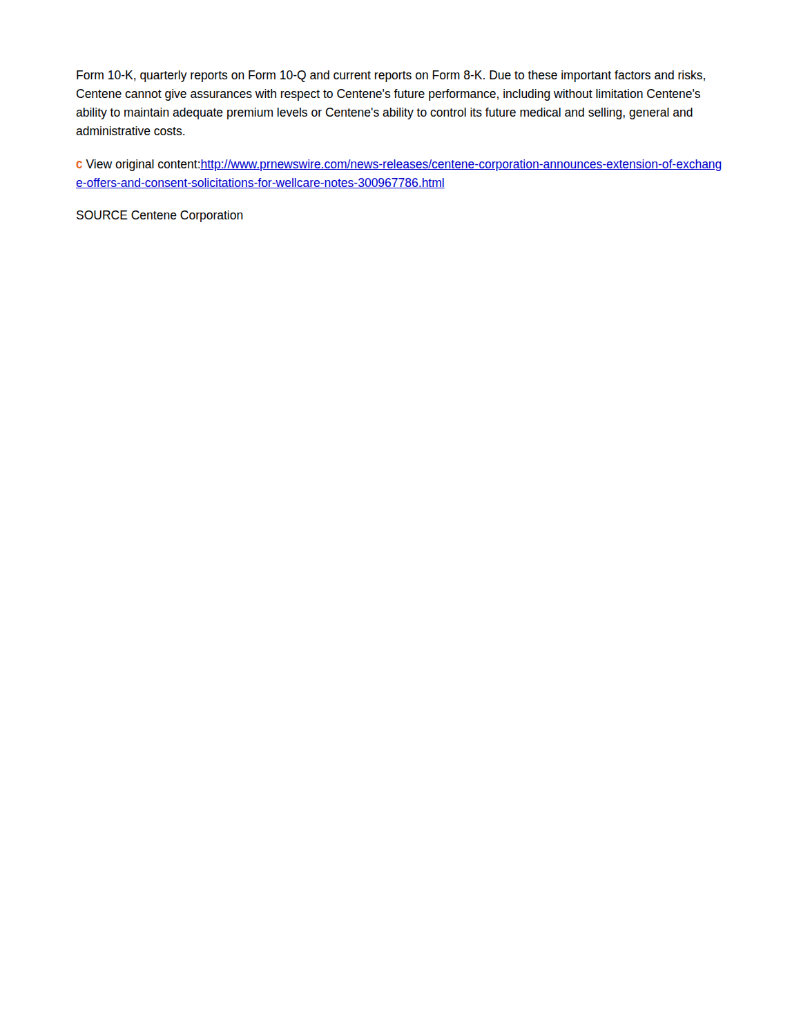Form 10-K, quarterly reports on Form 10-Q and current reports on Form 8-K. Due to these important factors and risks, Centene cannot give assurances with respect to Centene's future performance, including without limitation Centene's ability to maintain adequate premium levels or Centene's ability to control its future medical and selling, general and administrative costs.
C View original content:http://www.prnewswire.com/news-releases/centene-corporation-announces-extension-of-exchange-offers-and-consent-solicitations-for-wellcare-notes-300967786.html
SOURCE Centene Corporation